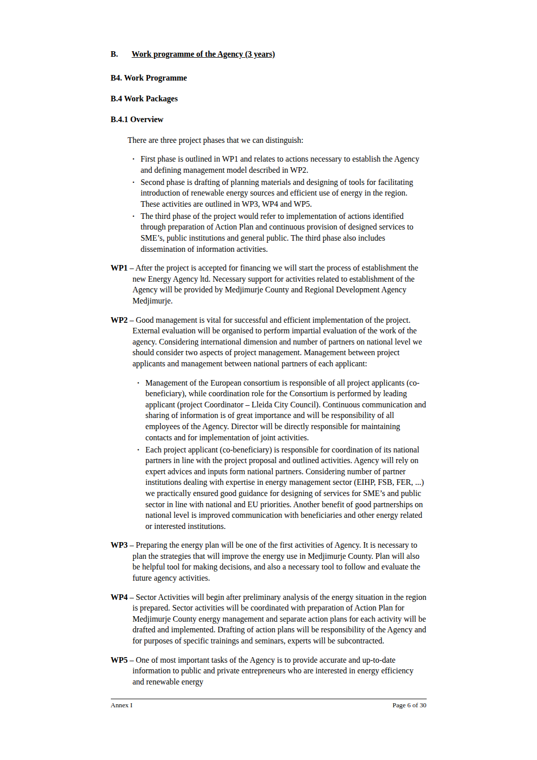B. Work programme of the Agency (3 years)
B4. Work Programme
B.4 Work Packages
B.4.1 Overview
There are three project phases that we can distinguish:
First phase is outlined in WP1 and relates to actions necessary to establish the Agency and defining management model described in WP2.
Second phase is drafting of planning materials and designing of tools for facilitating introduction of renewable energy sources and efficient use of energy in the region. These activities are outlined in WP3, WP4 and WP5.
The third phase of the project would refer to implementation of actions identified through preparation of Action Plan and continuous provision of designed services to SME’s, public institutions and general public. The third phase also includes dissemination of information activities.
WP1 – After the project is accepted for financing we will start the process of establishment the new Energy Agency ltd. Necessary support for activities related to establishment of the Agency will be provided by Medjimurje County and Regional Development Agency Medjimurje.
WP2 – Good management is vital for successful and efficient implementation of the project. External evaluation will be organised to perform impartial evaluation of the work of the agency. Considering international dimension and number of partners on national level we should consider two aspects of project management. Management between project applicants and management between national partners of each applicant:
Management of the European consortium is responsible of all project applicants (co-beneficiary), while coordination role for the Consortium is performed by leading applicant (project Coordinator – Lleida City Council). Continuous communication and sharing of information is of great importance and will be responsibility of all employees of the Agency. Director will be directly responsible for maintaining contacts and for implementation of joint activities.
Each project applicant (co-beneficiary) is responsible for coordination of its national partners in line with the project proposal and outlined activities. Agency will rely on expert advices and inputs form national partners. Considering number of partner institutions dealing with expertise in energy management sector (EIHP, FSB, FER, ...) we practically ensured good guidance for designing of services for SME’s and public sector in line with national and EU priorities. Another benefit of good partnerships on national level is improved communication with beneficiaries and other energy related or interested institutions.
WP3 – Preparing the energy plan will be one of the first activities of Agency. It is necessary to plan the strategies that will improve the energy use in Medjimurje County. Plan will also be helpful tool for making decisions, and also a necessary tool to follow and evaluate the future agency activities.
WP4 – Sector Activities will begin after preliminary analysis of the energy situation in the region is prepared. Sector activities will be coordinated with preparation of Action Plan for Medjimurje County energy management and separate action plans for each activity will be drafted and implemented. Drafting of action plans will be responsibility of the Agency and for purposes of specific trainings and seminars, experts will be subcontracted.
WP5 – One of most important tasks of the Agency is to provide accurate and up-to-date information to public and private entrepreneurs who are interested in energy efficiency and renewable energy
Annex I Page 6 of 30